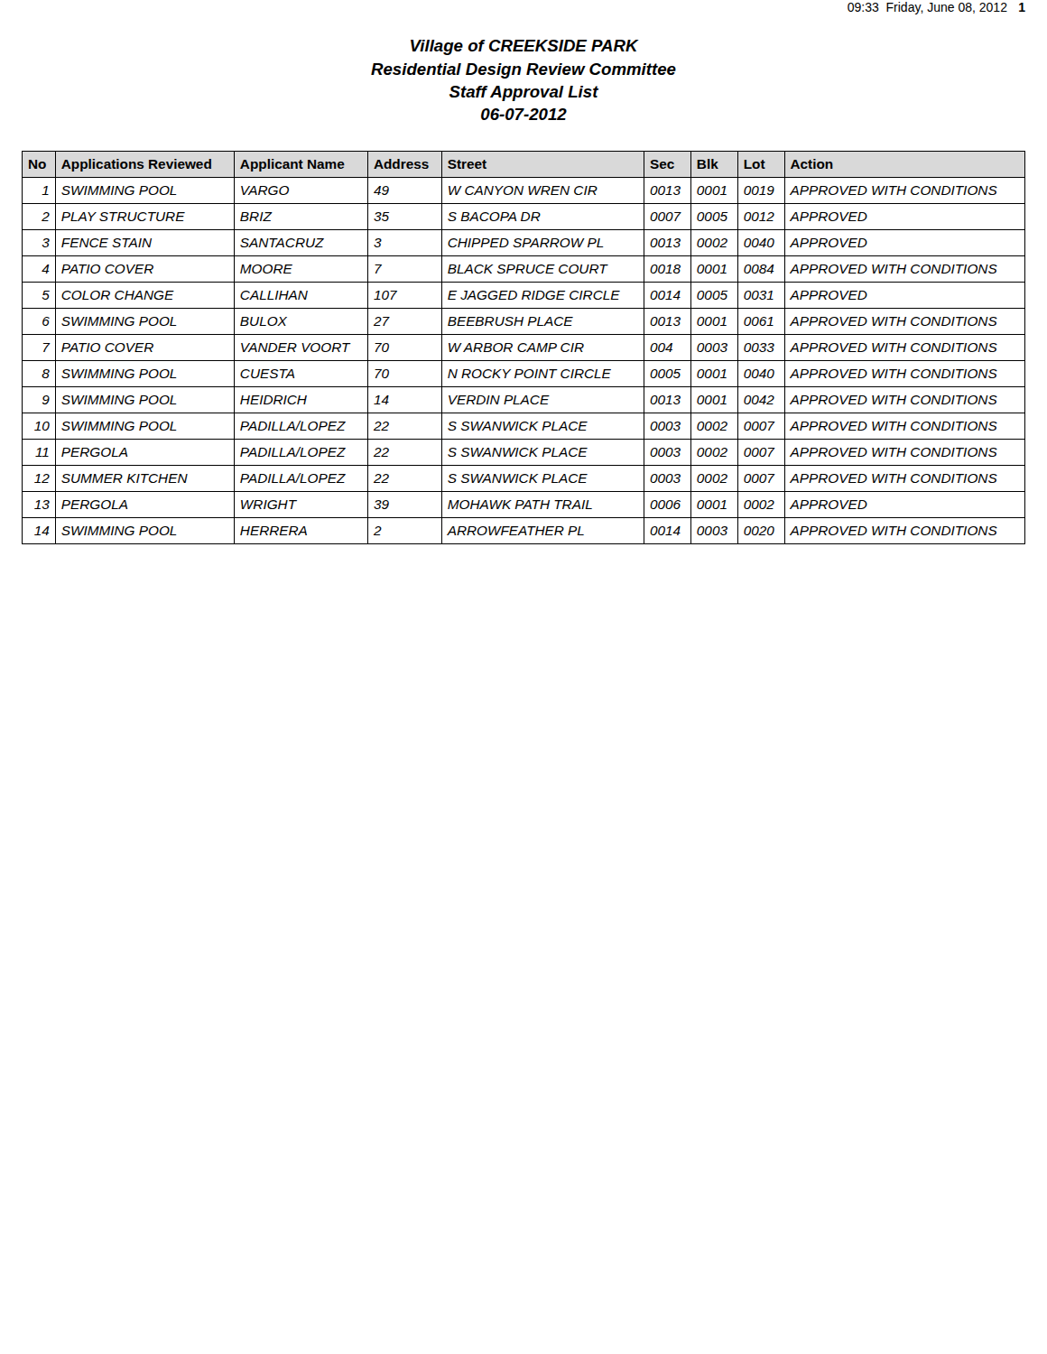09:33 Friday, June 08, 2012 1
Village of CREEKSIDE PARK
Residential Design Review Committee
Staff Approval List
06-07-2012
Staff Approval List, 06-07-2012
| No | Applications Reviewed | Applicant Name | Address | Street | Sec | Blk | Lot | Action |
| --- | --- | --- | --- | --- | --- | --- | --- | --- |
| 1 | SWIMMING POOL | VARGO | 49 | W CANYON WREN CIR | 0013 | 0001 | 0019 | APPROVED WITH CONDITIONS |
| 2 | PLAY STRUCTURE | BRIZ | 35 | S BACOPA DR | 0007 | 0005 | 0012 | APPROVED |
| 3 | FENCE STAIN | SANTACRUZ | 3 | CHIPPED SPARROW PL | 0013 | 0002 | 0040 | APPROVED |
| 4 | PATIO COVER | MOORE | 7 | BLACK SPRUCE COURT | 0018 | 0001 | 0084 | APPROVED WITH CONDITIONS |
| 5 | COLOR CHANGE | CALLIHAN | 107 | E JAGGED RIDGE CIRCLE | 0014 | 0005 | 0031 | APPROVED |
| 6 | SWIMMING POOL | BULOX | 27 | BEEBRUSH PLACE | 0013 | 0001 | 0061 | APPROVED WITH CONDITIONS |
| 7 | PATIO COVER | VANDER VOORT | 70 | W ARBOR CAMP CIR | 004 | 0003 | 0033 | APPROVED WITH CONDITIONS |
| 8 | SWIMMING POOL | CUESTA | 70 | N ROCKY POINT CIRCLE | 0005 | 0001 | 0040 | APPROVED WITH CONDITIONS |
| 9 | SWIMMING POOL | HEIDRICH | 14 | VERDIN PLACE | 0013 | 0001 | 0042 | APPROVED WITH CONDITIONS |
| 10 | SWIMMING POOL | PADILLA/LOPEZ | 22 | S SWANWICK PLACE | 0003 | 0002 | 0007 | APPROVED WITH CONDITIONS |
| 11 | PERGOLA | PADILLA/LOPEZ | 22 | S SWANWICK PLACE | 0003 | 0002 | 0007 | APPROVED WITH CONDITIONS |
| 12 | SUMMER KITCHEN | PADILLA/LOPEZ | 22 | S SWANWICK PLACE | 0003 | 0002 | 0007 | APPROVED WITH CONDITIONS |
| 13 | PERGOLA | WRIGHT | 39 | MOHAWK PATH TRAIL | 0006 | 0001 | 0002 | APPROVED |
| 14 | SWIMMING POOL | HERRERA | 2 | ARROWFEATHER PL | 0014 | 0003 | 0020 | APPROVED WITH CONDITIONS |